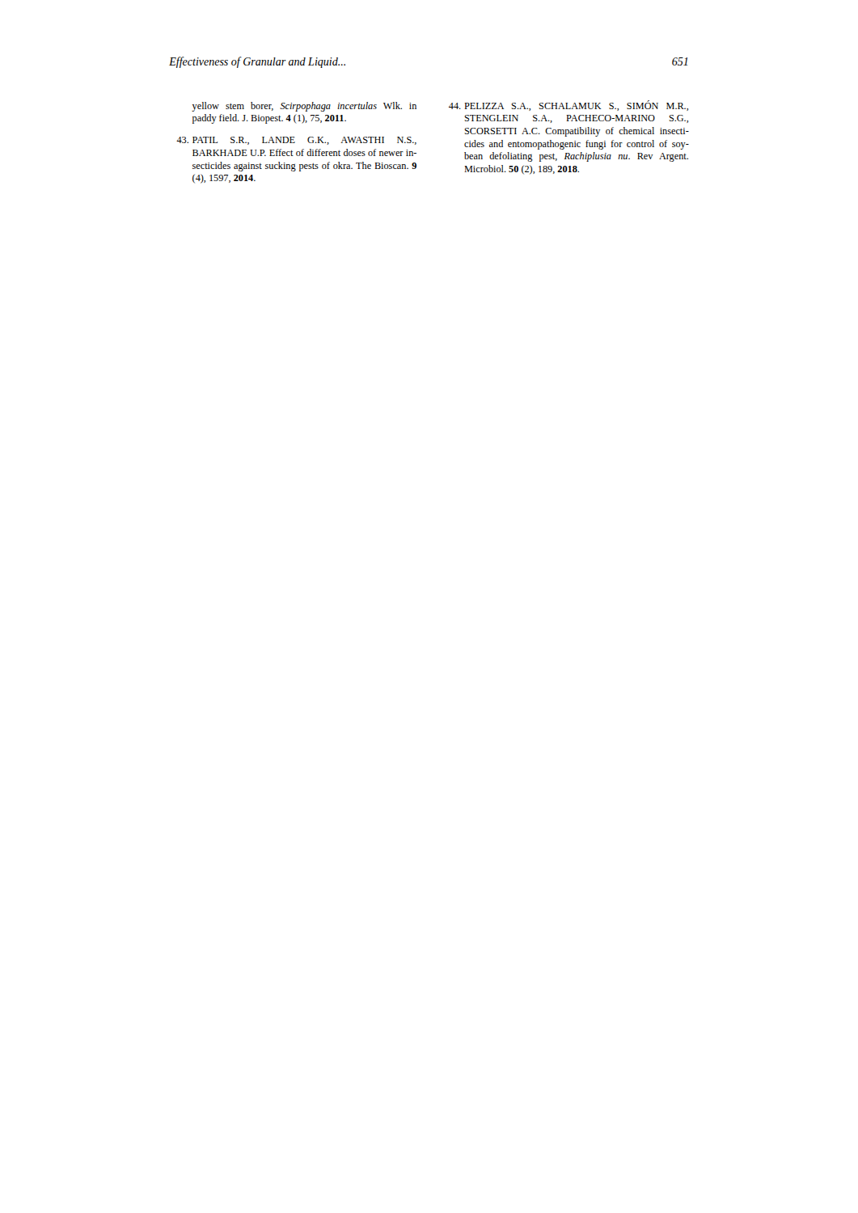Effectiveness of Granular and Liquid... 651
yellow stem borer, Scirpophaga incertulas Wlk. in paddy field. J. Biopest. 4 (1), 75, 2011.
43. PATIL S.R., LANDE G.K., AWASTHI N.S., BARKHADE U.P. Effect of different doses of newer insecticides against sucking pests of okra. The Bioscan. 9 (4), 1597, 2014.
44. PELIZZA S.A., SCHALAMUK S., SIMÓN M.R., STENGLEIN S.A., PACHECO-MARINO S.G., SCORSETTI A.C. Compatibility of chemical insecticides and entomopathogenic fungi for control of soybean defoliating pest, Rachiplusia nu. Rev Argent. Microbiol. 50 (2), 189, 2018.